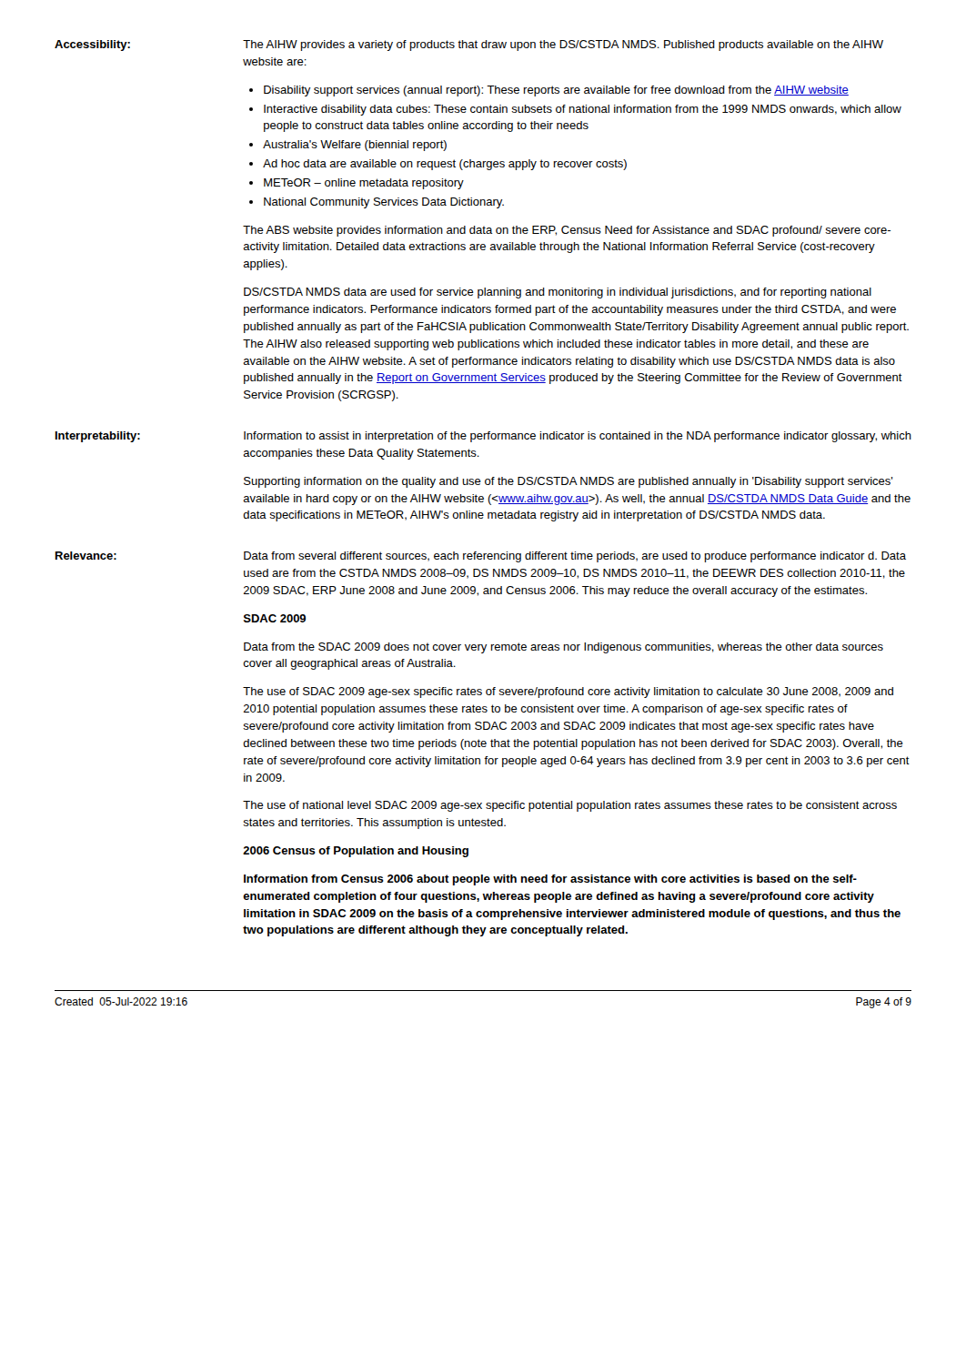| Accessibility: | The AIHW provides a variety of products that draw upon the DS/CSTDA NMDS. Published products available on the AIHW website are: Disability support services (annual report): These reports are available for free download from the AIHW website Interactive disability data cubes: These contain subsets of national information from the 1999 NMDS onwards, which allow people to construct data tables online according to their needs Australia's Welfare (biennial report) Ad hoc data are available on request (charges apply to recover costs) METeOR – online metadata repository National Community Services Data Dictionary. The ABS website provides information and data on the ERP, Census Need for Assistance and SDAC profound/ severe core-activity limitation. Detailed data extractions are available through the National Information Referral Service (cost-recovery applies). DS/CSTDA NMDS data are used for service planning and monitoring in individual jurisdictions, and for reporting national performance indicators. Performance indicators formed part of the accountability measures under the third CSTDA, and were published annually as part of the FaHCSIA publication Commonwealth State/Territory Disability Agreement annual public report. The AIHW also released supporting web publications which included these indicator tables in more detail, and these are available on the AIHW website. A set of performance indicators relating to disability which use DS/CSTDA NMDS data is also published annually in the Report on Government Services produced by the Steering Committee for the Review of Government Service Provision (SCRGSP). |
| Interpretability: | Information to assist in interpretation of the performance indicator is contained in the NDA performance indicator glossary, which accompanies these Data Quality Statements. Supporting information on the quality and use of the DS/CSTDA NMDS are published annually in 'Disability support services' available in hard copy or on the AIHW website (< www.aihw.gov.au >). As well, the annual DS/CSTDA NMDS Data Guide and the data specifications in METeOR, AIHW's online metadata registry aid in interpretation of DS/CSTDA NMDS data. |
| Relevance: | Data from several different sources, each referencing different time periods, are used to produce performance indicator d. Data used are from the CSTDA NMDS 2008–09, DS NMDS 2009–10, DS NMDS 2010–11, the DEEWR DES collection 2010-11, the 2009 SDAC, ERP June 2008 and June 2009, and Census 2006. This may reduce the overall accuracy of the estimates. SDAC 2009 Data from the SDAC 2009 does not cover very remote areas nor Indigenous communities, whereas the other data sources cover all geographical areas of Australia. The use of SDAC 2009 age-sex specific rates of severe/profound core activity limitation to calculate 30 June 2008, 2009 and 2010 potential population assumes these rates to be consistent over time. A comparison of age-sex specific rates of severe/profound core activity limitation from SDAC 2003 and SDAC 2009 indicates that most age-sex specific rates have declined between these two time periods (note that the potential population has not been derived for SDAC 2003). Overall, the rate of severe/profound core activity limitation for people aged 0-64 years has declined from 3.9 per cent in 2003 to 3.6 per cent in 2009. The use of national level SDAC 2009 age-sex specific potential population rates assumes these rates to be consistent across states and territories. This assumption is untested. 2006 Census of Population and Housing Information from Census 2006 about people with need for assistance with core activities is based on the self-enumerated completion of four questions, whereas people are defined as having a severe/profound core activity limitation in SDAC 2009 on the basis of a comprehensive interviewer administered module of questions, and thus the two populations are different although they are conceptually related. |
Created 05-Jul-2022 19:16 Page 4 of 9